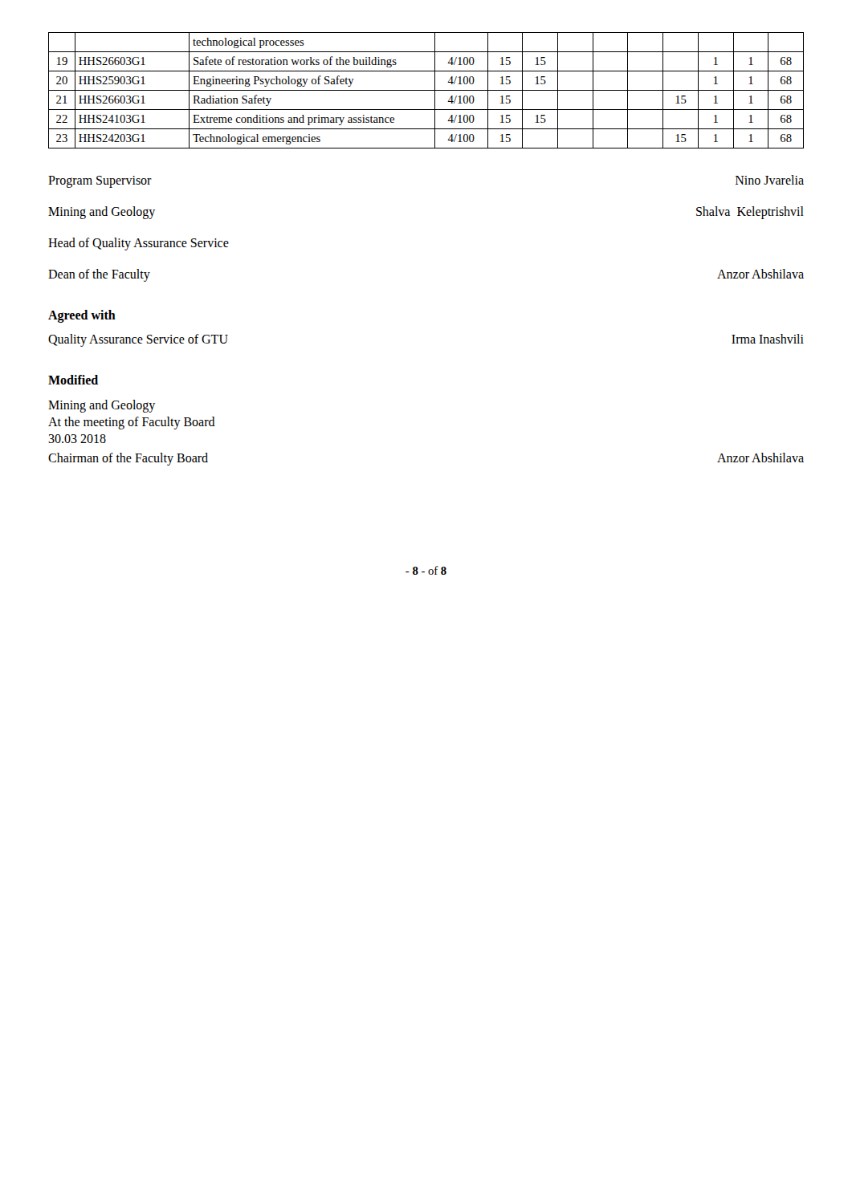| | | technological processes | | | | | | | | | | |
| 19 | HHS26603G1 | Safete of restoration works of the buildings | 4/100 | 15 | 15 | | | | | 1 | 1 | 68 |
| 20 | HHS25903G1 | Engineering Psychology of Safety | 4/100 | 15 | 15 | | | | | 1 | 1 | 68 |
| 21 | HHS26603G1 | Radiation Safety | 4/100 | 15 | | | | | 15 | 1 | 1 | 68 |
| 22 | HHS24103G1 | Extreme conditions and primary assistance | 4/100 | 15 | 15 | | | | | 1 | 1 | 68 |
| 23 | HHS24203G1 | Technological emergencies | 4/100 | 15 | | | | | 15 | 1 | 1 | 68 |
Program Supervisor Nino Jvarelia
Mining and Geology Shalva Keleptrishvil
Head of Quality Assurance Service
Dean of the Faculty Anzor Abshilava
Agreed with
Quality Assurance Service of GTU Irma Inashvili
Modified
Mining and Geology
At the meeting of Faculty Board
30.03 2018
Chairman of the Faculty Board Anzor Abshilava
- 8 - of 8